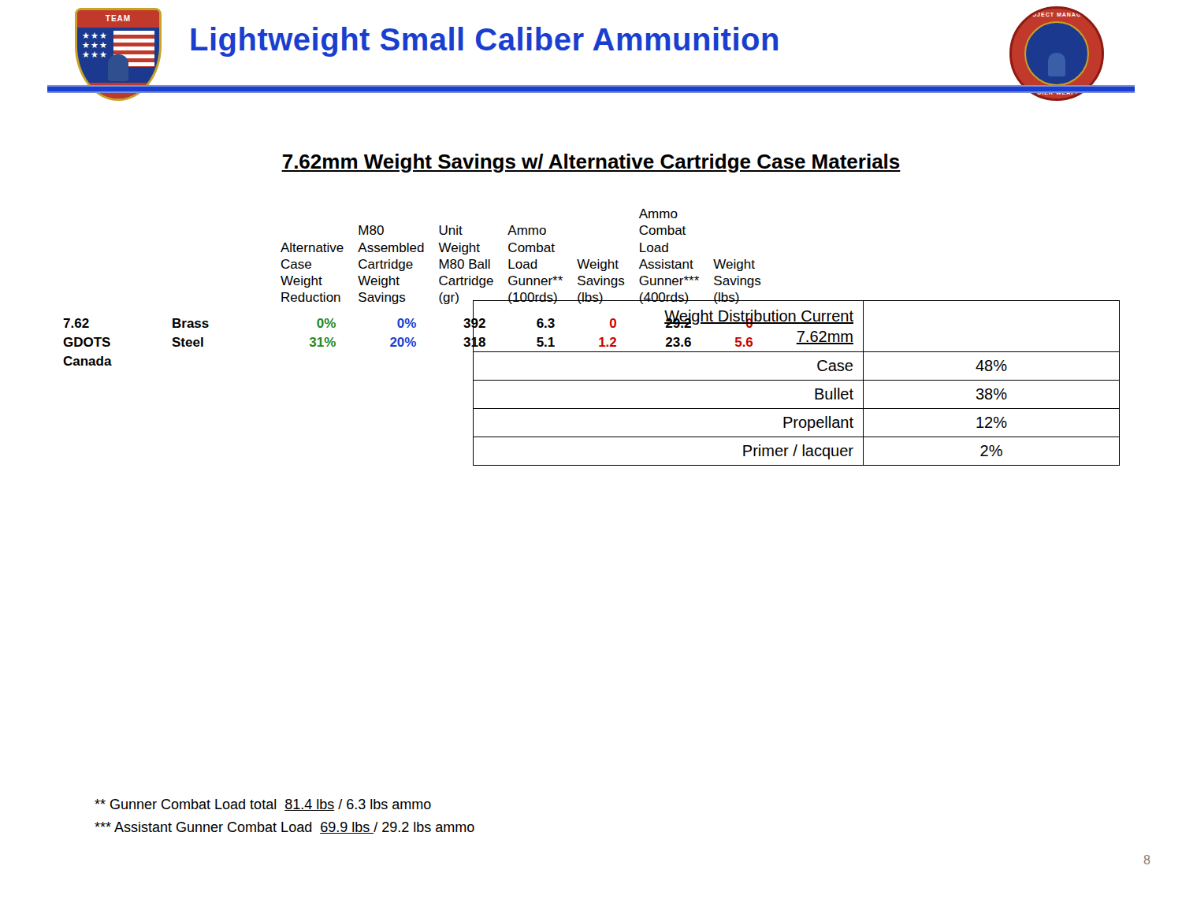TEAM
★★★
★★★
★★★
SOLDIER
Lightweight Small Caliber Ammunition
PROJECT MANAGER
SOLDIER WEAPONS
7.62mm Weight Savings w/ Alternative Cartridge Case Materials
| | | Alternative Case Weight Reduction | M80 Assembled Cartridge Weight Savings | Unit Weight M80 Ball Cartridge (gr) | Ammo Combat Load Gunner** (100rds) | Weight Savings (lbs) | Ammo Combat Load Assistant Gunner*** (400rds) | Weight Savings (lbs) |
| --- | --- | --- | --- | --- | --- | --- | --- | --- |
| 7.62 | Brass | 0% | 0% | 392 | 6.3 | 0 | 29.2 | 0 |
| GDOTS | Steel | 31% | 20% | 318 | 5.1 | 1.2 | 23.6 | 5.6 |
| Canada | |
| Weight Distribution Current 7.62mm | |
| Case | 48% |
| Bullet | 38% |
| Propellant | 12% |
| Primer / lacquer | 2% |
** Gunner Combat Load total 81.4 lbs / 6.3 lbs ammo
*** Assistant Gunner Combat Load 69.9 lbs / 29.2 lbs ammo
8